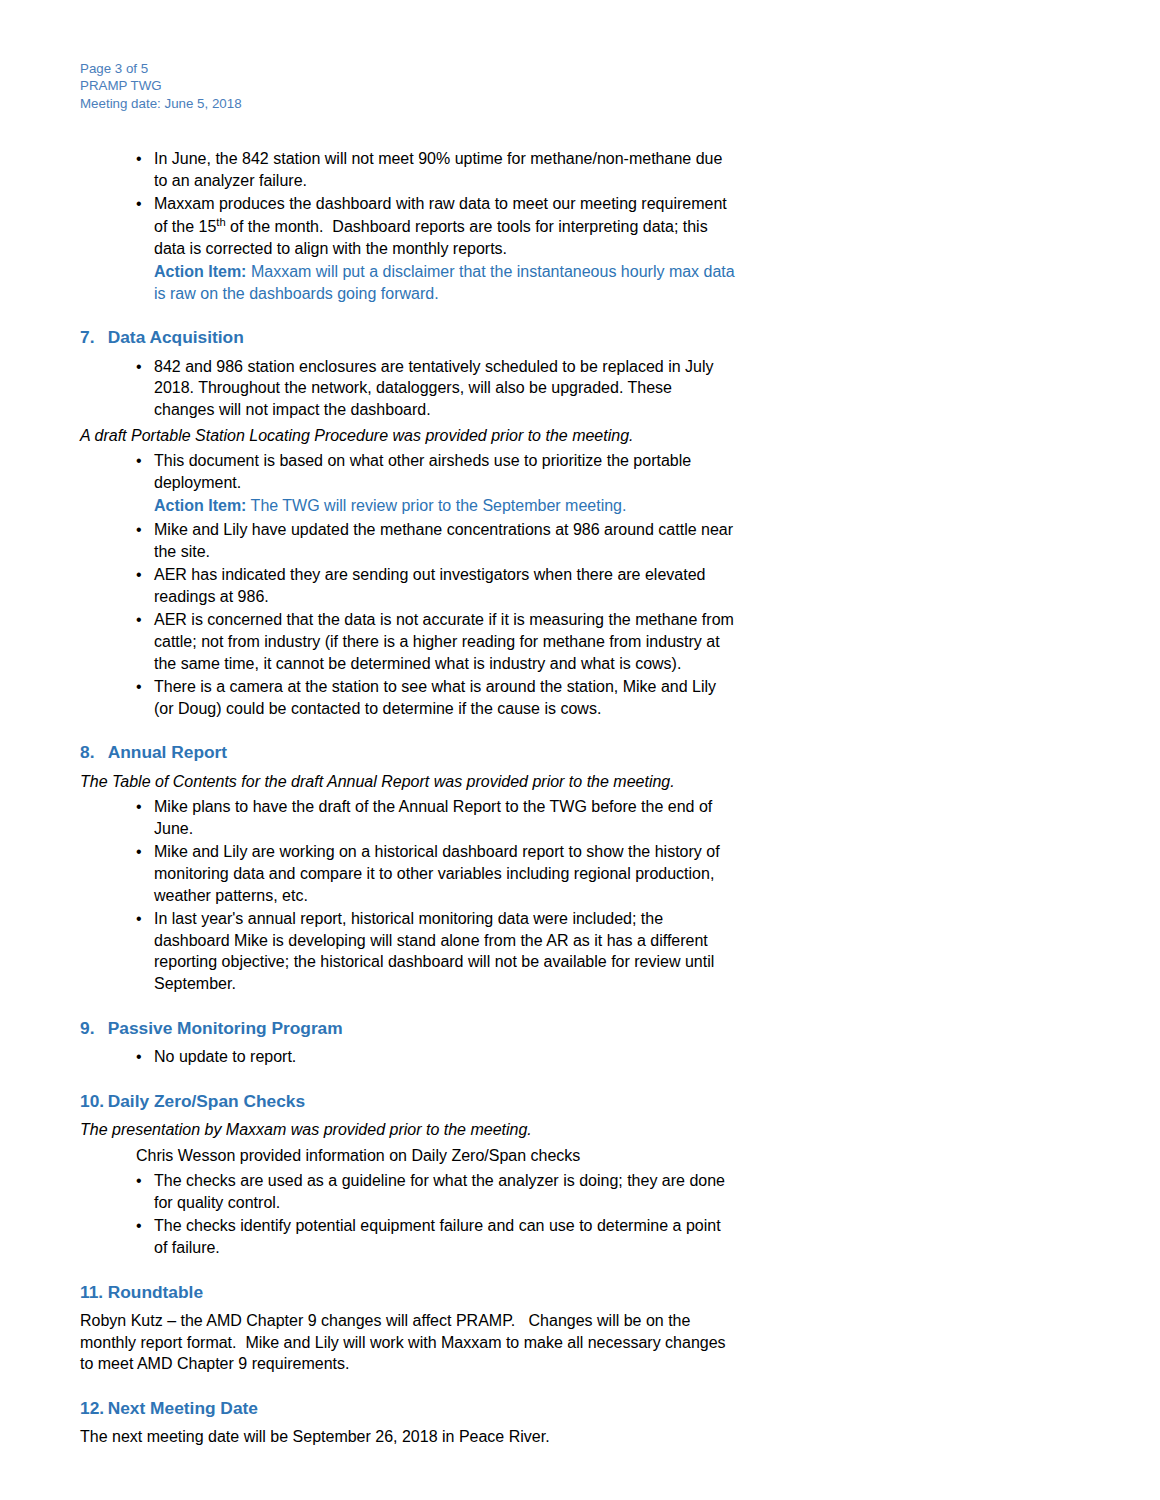Page 3 of 5
PRAMP TWG
Meeting date: June 5, 2018
In June, the 842 station will not meet 90% uptime for methane/non-methane due to an analyzer failure.
Maxxam produces the dashboard with raw data to meet our meeting requirement of the 15th of the month. Dashboard reports are tools for interpreting data; this data is corrected to align with the monthly reports.
Action Item: Maxxam will put a disclaimer that the instantaneous hourly max data is raw on the dashboards going forward.
7. Data Acquisition
842 and 986 station enclosures are tentatively scheduled to be replaced in July 2018. Throughout the network, dataloggers, will also be upgraded. These changes will not impact the dashboard.
A draft Portable Station Locating Procedure was provided prior to the meeting.
This document is based on what other airsheds use to prioritize the portable deployment.
Action Item: The TWG will review prior to the September meeting.
Mike and Lily have updated the methane concentrations at 986 around cattle near the site.
AER has indicated they are sending out investigators when there are elevated readings at 986.
AER is concerned that the data is not accurate if it is measuring the methane from cattle; not from industry (if there is a higher reading for methane from industry at the same time, it cannot be determined what is industry and what is cows).
There is a camera at the station to see what is around the station, Mike and Lily (or Doug) could be contacted to determine if the cause is cows.
8. Annual Report
The Table of Contents for the draft Annual Report was provided prior to the meeting.
Mike plans to have the draft of the Annual Report to the TWG before the end of June.
Mike and Lily are working on a historical dashboard report to show the history of monitoring data and compare it to other variables including regional production, weather patterns, etc.
In last year's annual report, historical monitoring data were included; the dashboard Mike is developing will stand alone from the AR as it has a different reporting objective; the historical dashboard will not be available for review until September.
9. Passive Monitoring Program
No update to report.
10. Daily Zero/Span Checks
The presentation by Maxxam was provided prior to the meeting.
Chris Wesson provided information on Daily Zero/Span checks
The checks are used as a guideline for what the analyzer is doing; they are done for quality control.
The checks identify potential equipment failure and can use to determine a point of failure.
11. Roundtable
Robyn Kutz – the AMD Chapter 9 changes will affect PRAMP. Changes will be on the monthly report format. Mike and Lily will work with Maxxam to make all necessary changes to meet AMD Chapter 9 requirements.
12. Next Meeting Date
The next meeting date will be September 26, 2018 in Peace River.